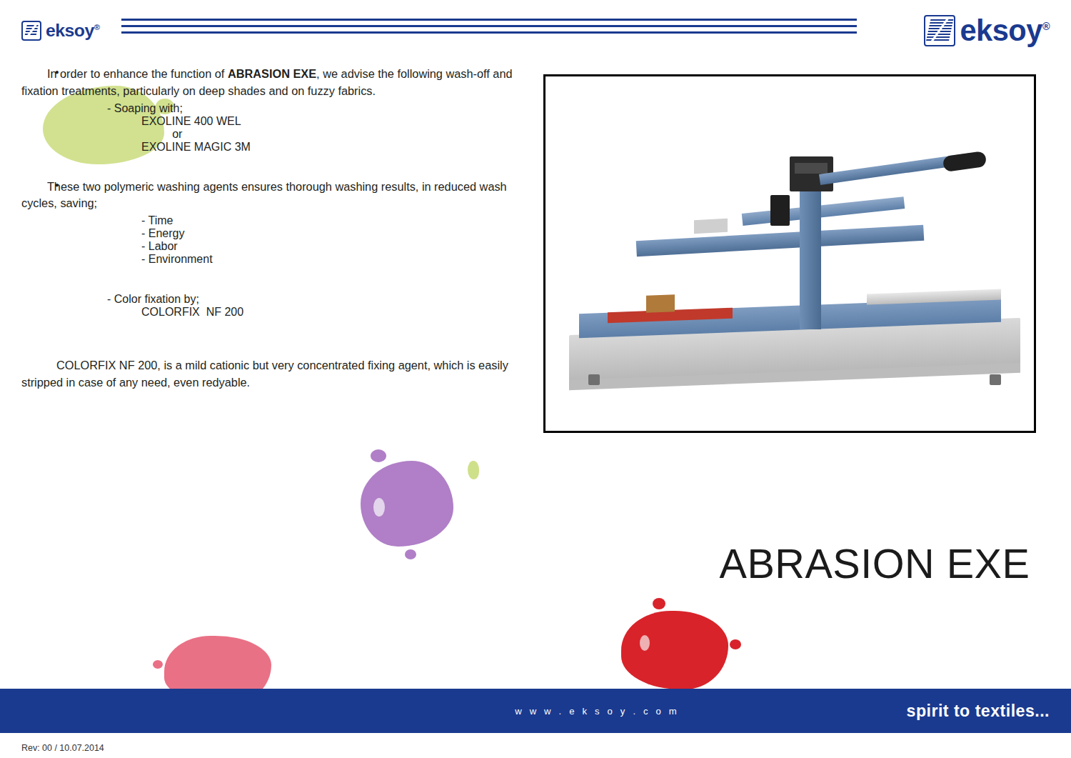eksoy®
eksoy®
In order to enhance the function of ABRASION EXE, we advise the following wash-off and fixation treatments, particularly on deep shades and on fuzzy fabrics.
- Soaping with;
EXOLINE 400 WEL
or
EXOLINE MAGIC 3M
These two polymeric washing agents ensures thorough washing results, in reduced wash cycles, saving;
- Time
- Energy
- Labor
- Environment
- Color fixation by;
COLORFIX NF 200
COLORFIX NF 200, is a mild cationic but very concentrated fixing agent, which is easily stripped in case of any need, even redyable.
ABRASION EXE
w w w . e k s o y . c o m spirit to textiles...
Rev: 00 / 10.07.2014